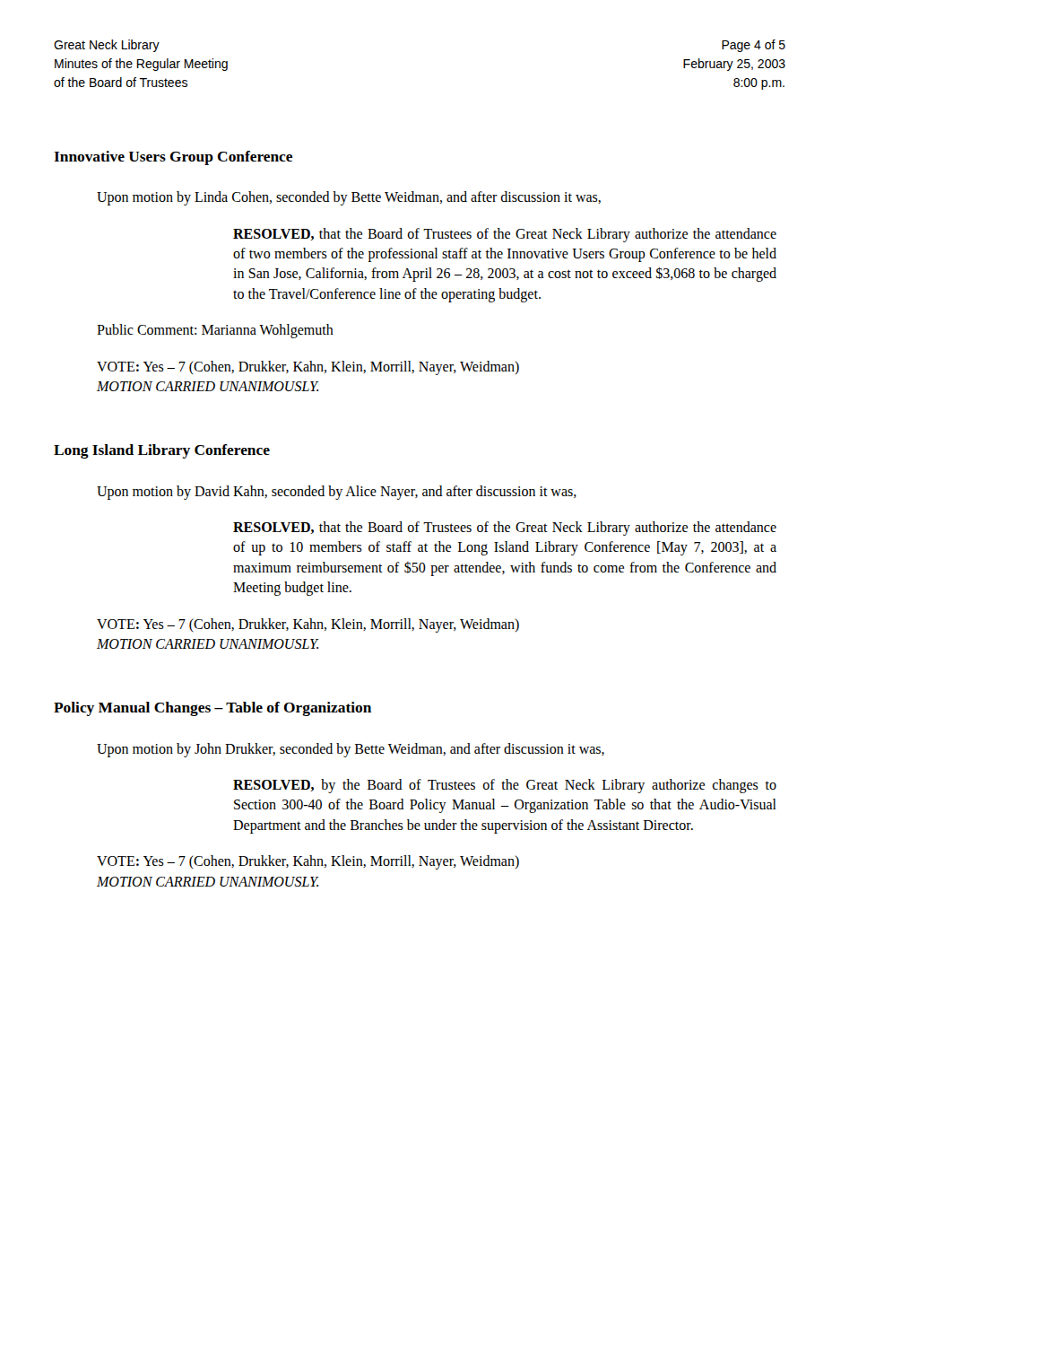Great Neck Library
Minutes of the Regular Meeting
of the Board of Trustees
Page 4 of 5
February 25, 2003
8:00 p.m.
Innovative Users Group Conference
Upon motion by Linda Cohen, seconded by Bette Weidman, and after discussion it was,
RESOLVED, that the Board of Trustees of the Great Neck Library authorize the attendance of two members of the professional staff at the Innovative Users Group Conference to be held in San Jose, California, from April 26 – 28, 2003, at a cost not to exceed $3,068 to be charged to the Travel/Conference line of the operating budget.
Public Comment: Marianna Wohlgemuth
VOTE: Yes – 7 (Cohen, Drukker, Kahn, Klein, Morrill, Nayer, Weidman)
MOTION CARRIED UNANIMOUSLY.
Long Island Library Conference
Upon motion by David Kahn, seconded by Alice Nayer, and after discussion it was,
RESOLVED, that the Board of Trustees of the Great Neck Library authorize the attendance of up to 10 members of staff at the Long Island Library Conference [May 7, 2003], at a maximum reimbursement of $50 per attendee, with funds to come from the Conference and Meeting budget line.
VOTE: Yes – 7 (Cohen, Drukker, Kahn, Klein, Morrill, Nayer, Weidman)
MOTION CARRIED UNANIMOUSLY.
Policy Manual Changes – Table of Organization
Upon motion by John Drukker, seconded by Bette Weidman, and after discussion it was,
RESOLVED, by the Board of Trustees of the Great Neck Library authorize changes to Section 300-40 of the Board Policy Manual – Organization Table so that the Audio-Visual Department and the Branches be under the supervision of the Assistant Director.
VOTE: Yes – 7 (Cohen, Drukker, Kahn, Klein, Morrill, Nayer, Weidman)
MOTION CARRIED UNANIMOUSLY.